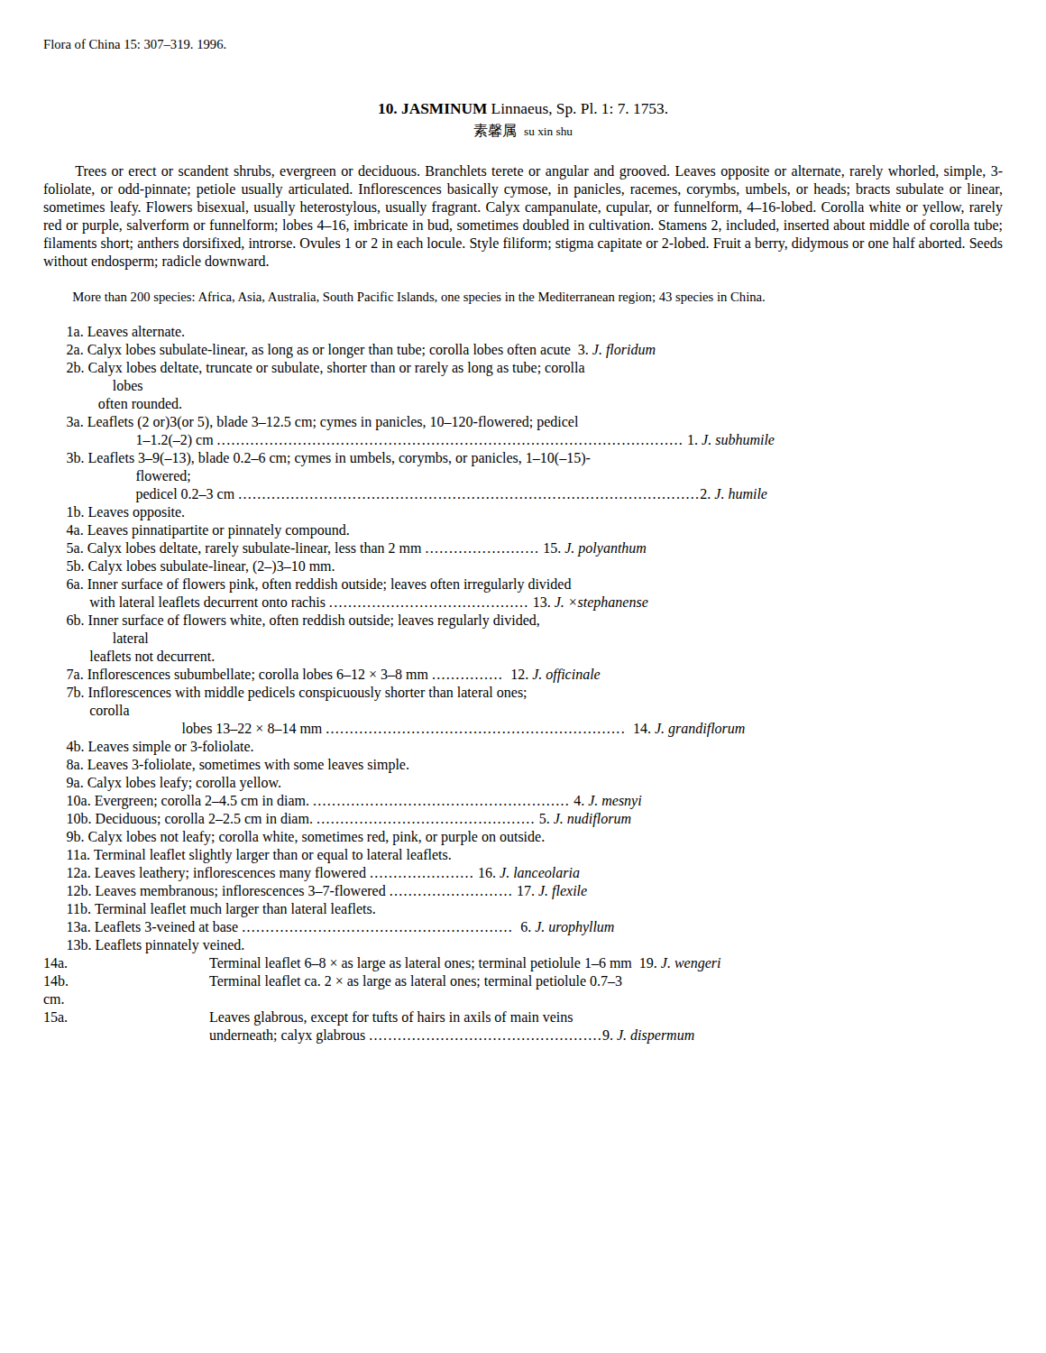Flora of China 15: 307–319. 1996.
10. JASMINUM Linnaeus, Sp. Pl. 1: 7. 1753.
素馨属 su xin shu
Trees or erect or scandent shrubs, evergreen or deciduous. Branchlets terete or angular and grooved. Leaves opposite or alternate, rarely whorled, simple, 3-foliolate, or odd-pinnate; petiole usually articulated. Inflorescences basically cymose, in panicles, racemes, corymbs, umbels, or heads; bracts subulate or linear, sometimes leafy. Flowers bisexual, usually heterostylous, usually fragrant. Calyx campanulate, cupular, or funnelform, 4–16-lobed. Corolla white or yellow, rarely red or purple, salverform or funnelform; lobes 4–16, imbricate in bud, sometimes doubled in cultivation. Stamens 2, included, inserted about middle of corolla tube; filaments short; anthers dorsifixed, introrse. Ovules 1 or 2 in each locule. Style filiform; stigma capitate or 2-lobed. Fruit a berry, didymous or one half aborted. Seeds without endosperm; radicle downward.
More than 200 species: Africa, Asia, Australia, South Pacific Islands, one species in the Mediterranean region; 43 species in China.
1a. Leaves alternate.
2a. Calyx lobes subulate-linear, as long as or longer than tube; corolla lobes often acute 3. J. floridum
2b. Calyx lobes deltate, truncate or subulate, shorter than or rarely as long as tube; corolla lobes often rounded.
3a. Leaflets (2 or)3(or 5), blade 3–12.5 cm; cymes in panicles, 10–120-flowered; pedicel 1–1.2(–2) cm .................................................................................................. 1. J. subhumile
3b. Leaflets 3–9(–13), blade 0.2–6 cm; cymes in umbels, corymbs, or panicles, 1–10(–15)- flowered; pedicel 0.2–3 cm ................................................................................................. 2. J. humile
1b. Leaves opposite.
4a. Leaves pinnatipartite or pinnately compound.
5a. Calyx lobes deltate, rarely subulate-linear, less than 2 mm ........................ 15. J. polyanthum
5b. Calyx lobes subulate-linear, (2–)3–10 mm.
6a. Inner surface of flowers pink, often reddish outside; leaves often irregularly divided with lateral leaflets decurrent onto rachis .......................................... 13. J. ×stephanense
6b. Inner surface of flowers white, often reddish outside; leaves regularly divided, lateral leaflets not decurrent.
7a. Inflorescences subumbellate; corolla lobes 6–12 × 3–8 mm ............... 12. J. officinale
7b. Inflorescences with middle pedicels conspicuously shorter than lateral ones; corolla lobes 13–22 × 8–14 mm ............................................................... 14. J. grandiflorum
4b. Leaves simple or 3-foliolate.
8a. Leaves 3-foliolate, sometimes with some leaves simple.
9a. Calyx lobes leafy; corolla yellow.
10a. Evergreen; corolla 2–4.5 cm in diam. ...................................................... 4. J. mesnyi
10b. Deciduous; corolla 2–2.5 cm in diam. .............................................. 5. J. nudiflorum
9b. Calyx lobes not leafy; corolla white, sometimes red, pink, or purple on outside.
11a. Terminal leaflet slightly larger than or equal to lateral leaflets.
12a. Leaves leathery; inflorescences many flowered ...................... 16. J. lanceolaria
12b. Leaves membranous; inflorescences 3–7-flowered .......................... 17. J. flexile
11b. Terminal leaflet much larger than lateral leaflets.
13a. Leaflets 3-veined at base ......................................................... 6. J. urophyllum
13b. Leaflets pinnately veined.
14a. Terminal leaflet 6–8 × as large as lateral ones; terminal petiolule 1–6 mm 19. J. wengeri
14b. Terminal leaflet ca. 2 × as large as lateral ones; terminal petiolule 0.7–3
cm.
15a. Leaves glabrous, except for tufts of hairs in axils of main veins
underneath; calyx glabrous ................................................. 9. J. dispermum